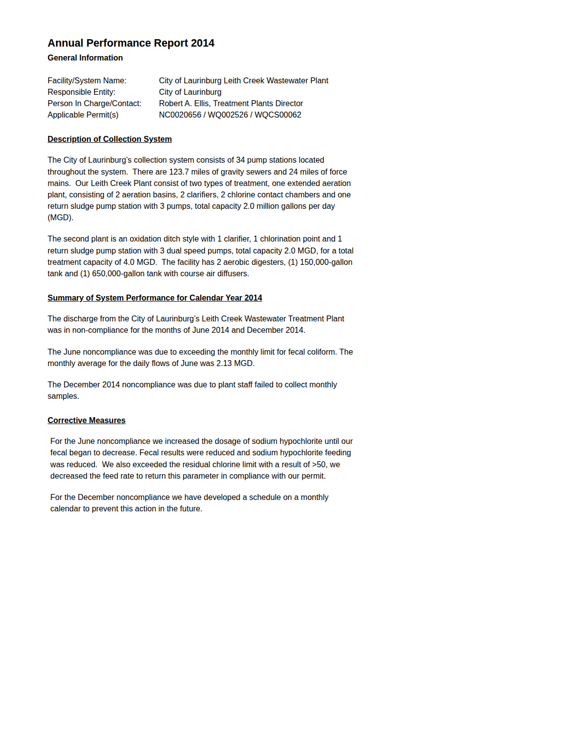Annual Performance Report 2014
General Information
| Facility/System Name: | City of Laurinburg Leith Creek Wastewater Plant |
| Responsible Entity: | City of Laurinburg |
| Person In Charge/Contact: | Robert A. Ellis, Treatment Plants Director |
| Applicable Permit(s) | NC0020656 / WQ002526 / WQCS00062 |
Description of Collection System
The City of Laurinburg’s collection system consists of 34 pump stations located throughout the system. There are 123.7 miles of gravity sewers and 24 miles of force mains. Our Leith Creek Plant consist of two types of treatment, one extended aeration plant, consisting of 2 aeration basins, 2 clarifiers, 2 chlorine contact chambers and one return sludge pump station with 3 pumps, total capacity 2.0 million gallons per day (MGD).
The second plant is an oxidation ditch style with 1 clarifier, 1 chlorination point and 1 return sludge pump station with 3 dual speed pumps, total capacity 2.0 MGD, for a total treatment capacity of 4.0 MGD. The facility has 2 aerobic digesters, (1) 150,000-gallon tank and (1) 650,000-gallon tank with course air diffusers.
Summary of System Performance for Calendar Year 2014
The discharge from the City of Laurinburg’s Leith Creek Wastewater Treatment Plant was in non-compliance for the months of June 2014 and December 2014.
The June noncompliance was due to exceeding the monthly limit for fecal coliform. The monthly average for the daily flows of June was 2.13 MGD.
The December 2014 noncompliance was due to plant staff failed to collect monthly samples.
Corrective Measures
For the June noncompliance we increased the dosage of sodium hypochlorite until our fecal began to decrease. Fecal results were reduced and sodium hypochlorite feeding was reduced. We also exceeded the residual chlorine limit with a result of >50, we decreased the feed rate to return this parameter in compliance with our permit.
For the December noncompliance we have developed a schedule on a monthly calendar to prevent this action in the future.